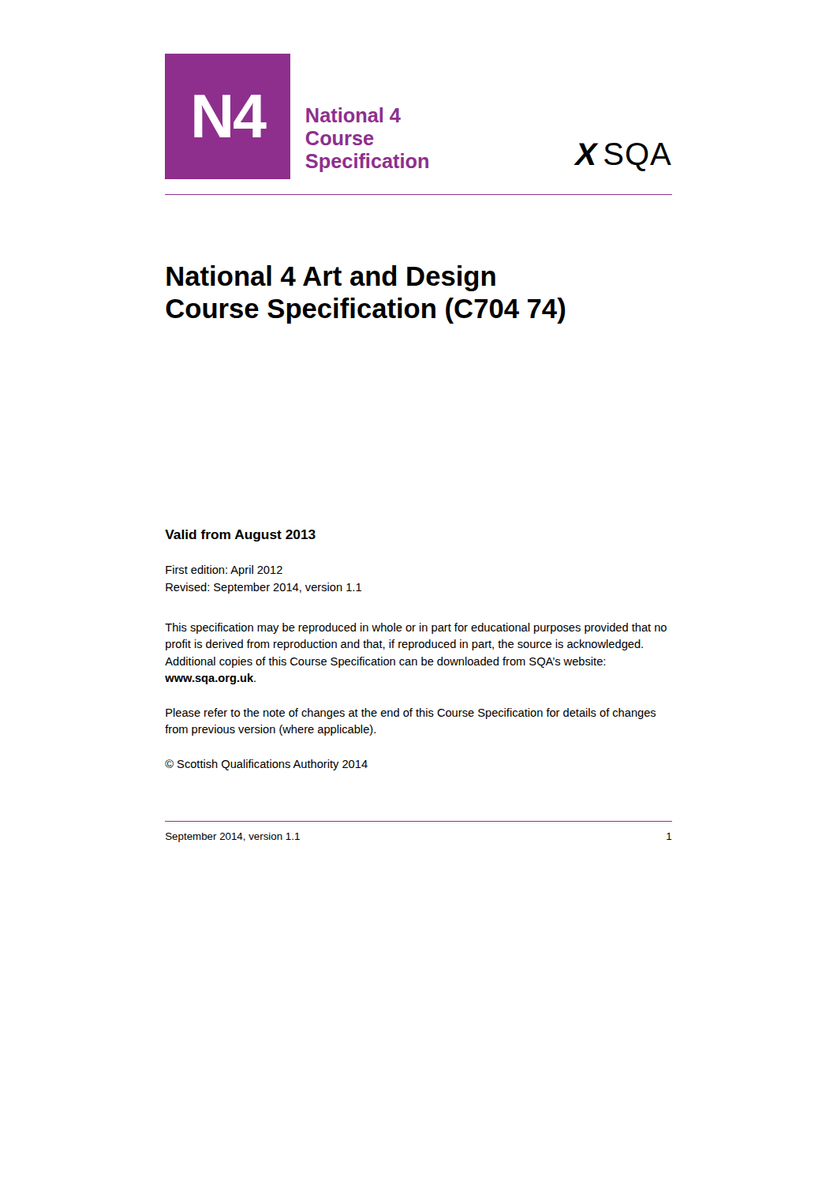N4
National 4 Course Specification
XSQA
National 4 Art and Design
Course Specification (C704 74)
Valid from August 2013
First edition: April 2012 Revised: September 2014, version 1.1
This specification may be reproduced in whole or in part for educational purposes provided that no profit is derived from reproduction and that, if reproduced in part, the source is acknowledged. Additional copies of this Course Specification can be downloaded from SQA’s website: www.sqa.org.uk.
Please refer to the note of changes at the end of this Course Specification for details of changes from previous version (where applicable).
© Scottish Qualifications Authority 2014
September 2014, version 1.1 1